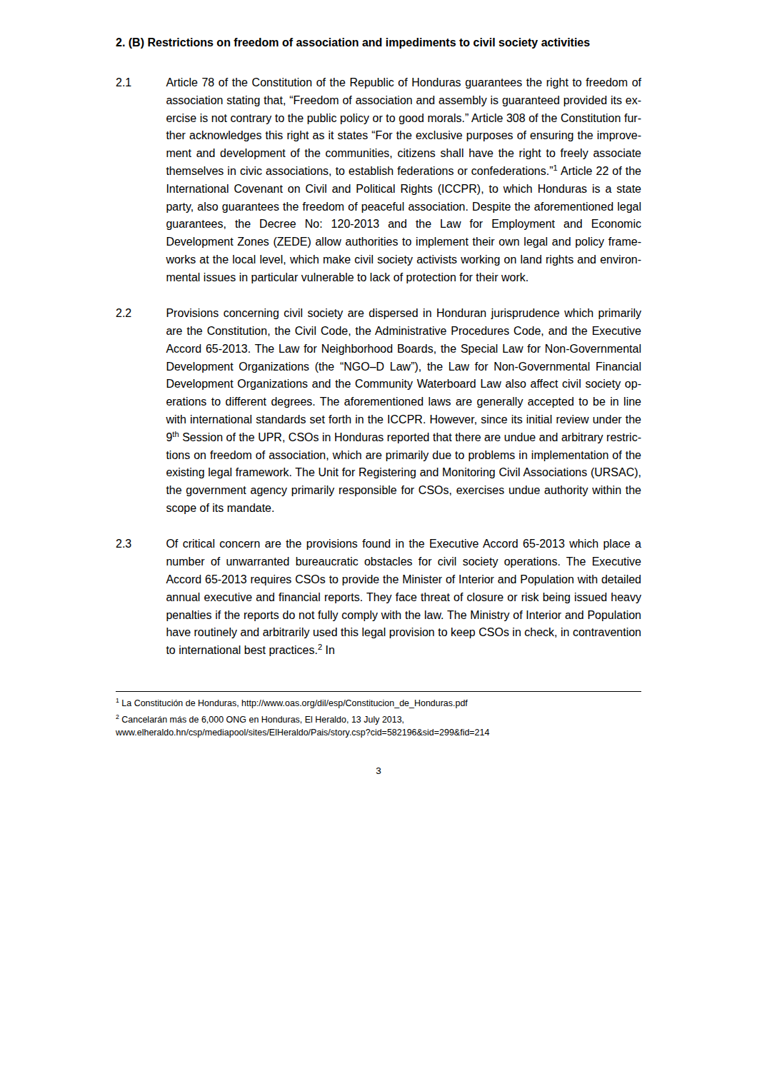2. (B) Restrictions on freedom of association and impediments to civil society activities
2.1
Article 78 of the Constitution of the Republic of Honduras guarantees the right to freedom of association stating that, “Freedom of association and assembly is guaranteed provided its exercise is not contrary to the public policy or to good morals.” Article 308 of the Constitution further acknowledges this right as it states “For the exclusive purposes of ensuring the improvement and development of the communities, citizens shall have the right to freely associate themselves in civic associations, to establish federations or confederations.”1 Article 22 of the International Covenant on Civil and Political Rights (ICCPR), to which Honduras is a state party, also guarantees the freedom of peaceful association. Despite the aforementioned legal guarantees, the Decree No: 120-2013 and the Law for Employment and Economic Development Zones (ZEDE) allow authorities to implement their own legal and policy frameworks at the local level, which make civil society activists working on land rights and environmental issues in particular vulnerable to lack of protection for their work.
2.2
Provisions concerning civil society are dispersed in Honduran jurisprudence which primarily are the Constitution, the Civil Code, the Administrative Procedures Code, and the Executive Accord 65-2013. The Law for Neighborhood Boards, the Special Law for Non-Governmental Development Organizations (the “NGO–D Law”), the Law for Non-Governmental Financial Development Organizations and the Community Waterboard Law also affect civil society operations to different degrees. The aforementioned laws are generally accepted to be in line with international standards set forth in the ICCPR. However, since its initial review under the 9th Session of the UPR, CSOs in Honduras reported that there are undue and arbitrary restrictions on freedom of association, which are primarily due to problems in implementation of the existing legal framework. The Unit for Registering and Monitoring Civil Associations (URSAC), the government agency primarily responsible for CSOs, exercises undue authority within the scope of its mandate.
2.3
Of critical concern are the provisions found in the Executive Accord 65-2013 which place a number of unwarranted bureaucratic obstacles for civil society operations. The Executive Accord 65-2013 requires CSOs to provide the Minister of Interior and Population with detailed annual executive and financial reports. They face threat of closure or risk being issued heavy penalties if the reports do not fully comply with the law. The Ministry of Interior and Population have routinely and arbitrarily used this legal provision to keep CSOs in check, in contravention to international best practices.2 In
1 La Constitución de Honduras, http://www.oas.org/dil/esp/Constitucion_de_Honduras.pdf
2 Cancelarán más de 6,000 ONG en Honduras, El Heraldo, 13 July 2013,
www.elheraldo.hn/csp/mediapool/sites/ElHeraldo/Pais/story.csp?cid=582196&sid=299&fid=214
3